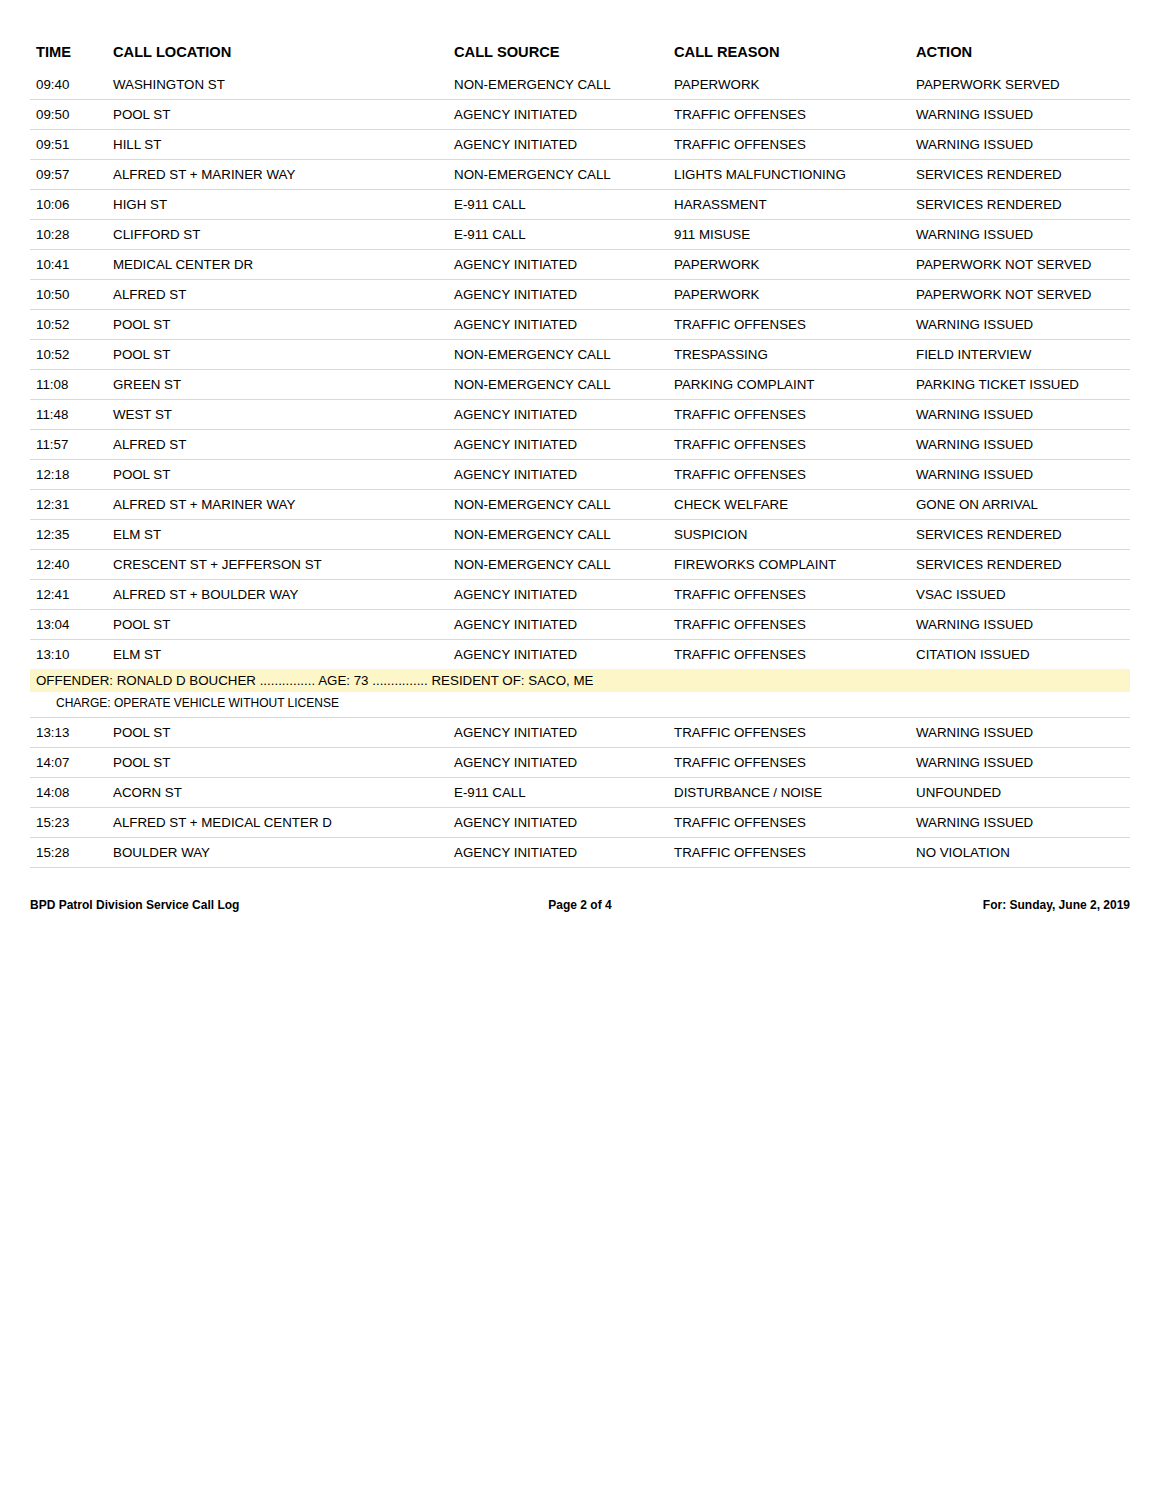| TIME | CALL LOCATION | CALL SOURCE | CALL REASON | ACTION |
| --- | --- | --- | --- | --- |
| 09:40 | WASHINGTON ST | NON-EMERGENCY CALL | PAPERWORK | PAPERWORK SERVED |
| 09:50 | POOL ST | AGENCY INITIATED | TRAFFIC OFFENSES | WARNING ISSUED |
| 09:51 | HILL ST | AGENCY INITIATED | TRAFFIC OFFENSES | WARNING ISSUED |
| 09:57 | ALFRED ST + MARINER WAY | NON-EMERGENCY CALL | LIGHTS MALFUNCTIONING | SERVICES RENDERED |
| 10:06 | HIGH ST | E-911 CALL | HARASSMENT | SERVICES RENDERED |
| 10:28 | CLIFFORD ST | E-911 CALL | 911 MISUSE | WARNING ISSUED |
| 10:41 | MEDICAL CENTER DR | AGENCY INITIATED | PAPERWORK | PAPERWORK NOT SERVED |
| 10:50 | ALFRED ST | AGENCY INITIATED | PAPERWORK | PAPERWORK NOT SERVED |
| 10:52 | POOL ST | AGENCY INITIATED | TRAFFIC OFFENSES | WARNING ISSUED |
| 10:52 | POOL ST | NON-EMERGENCY CALL | TRESPASSING | FIELD INTERVIEW |
| 11:08 | GREEN ST | NON-EMERGENCY CALL | PARKING COMPLAINT | PARKING TICKET ISSUED |
| 11:48 | WEST ST | AGENCY INITIATED | TRAFFIC OFFENSES | WARNING ISSUED |
| 11:57 | ALFRED ST | AGENCY INITIATED | TRAFFIC OFFENSES | WARNING ISSUED |
| 12:18 | POOL ST | AGENCY INITIATED | TRAFFIC OFFENSES | WARNING ISSUED |
| 12:31 | ALFRED ST + MARINER WAY | NON-EMERGENCY CALL | CHECK WELFARE | GONE ON ARRIVAL |
| 12:35 | ELM ST | NON-EMERGENCY CALL | SUSPICION | SERVICES RENDERED |
| 12:40 | CRESCENT ST + JEFFERSON ST | NON-EMERGENCY CALL | FIREWORKS COMPLAINT | SERVICES RENDERED |
| 12:41 | ALFRED ST + BOULDER WAY | AGENCY INITIATED | TRAFFIC OFFENSES | VSAC ISSUED |
| 13:04 | POOL ST | AGENCY INITIATED | TRAFFIC OFFENSES | WARNING ISSUED |
| 13:10 | ELM ST | AGENCY INITIATED | TRAFFIC OFFENSES | CITATION ISSUED |
| OFFENDER: RONALD D BOUCHER ............... AGE: 73 ............... RESIDENT OF: SACO, ME |
| CHARGE: OPERATE VEHICLE WITHOUT LICENSE |
| 13:13 | POOL ST | AGENCY INITIATED | TRAFFIC OFFENSES | WARNING ISSUED |
| 14:07 | POOL ST | AGENCY INITIATED | TRAFFIC OFFENSES | WARNING ISSUED |
| 14:08 | ACORN ST | E-911 CALL | DISTURBANCE / NOISE | UNFOUNDED |
| 15:23 | ALFRED ST + MEDICAL CENTER D | AGENCY INITIATED | TRAFFIC OFFENSES | WARNING ISSUED |
| 15:28 | BOULDER WAY | AGENCY INITIATED | TRAFFIC OFFENSES | NO VIOLATION |
BPD Patrol Division Service Call Log
Page 2 of 4
For: Sunday, June 2, 2019